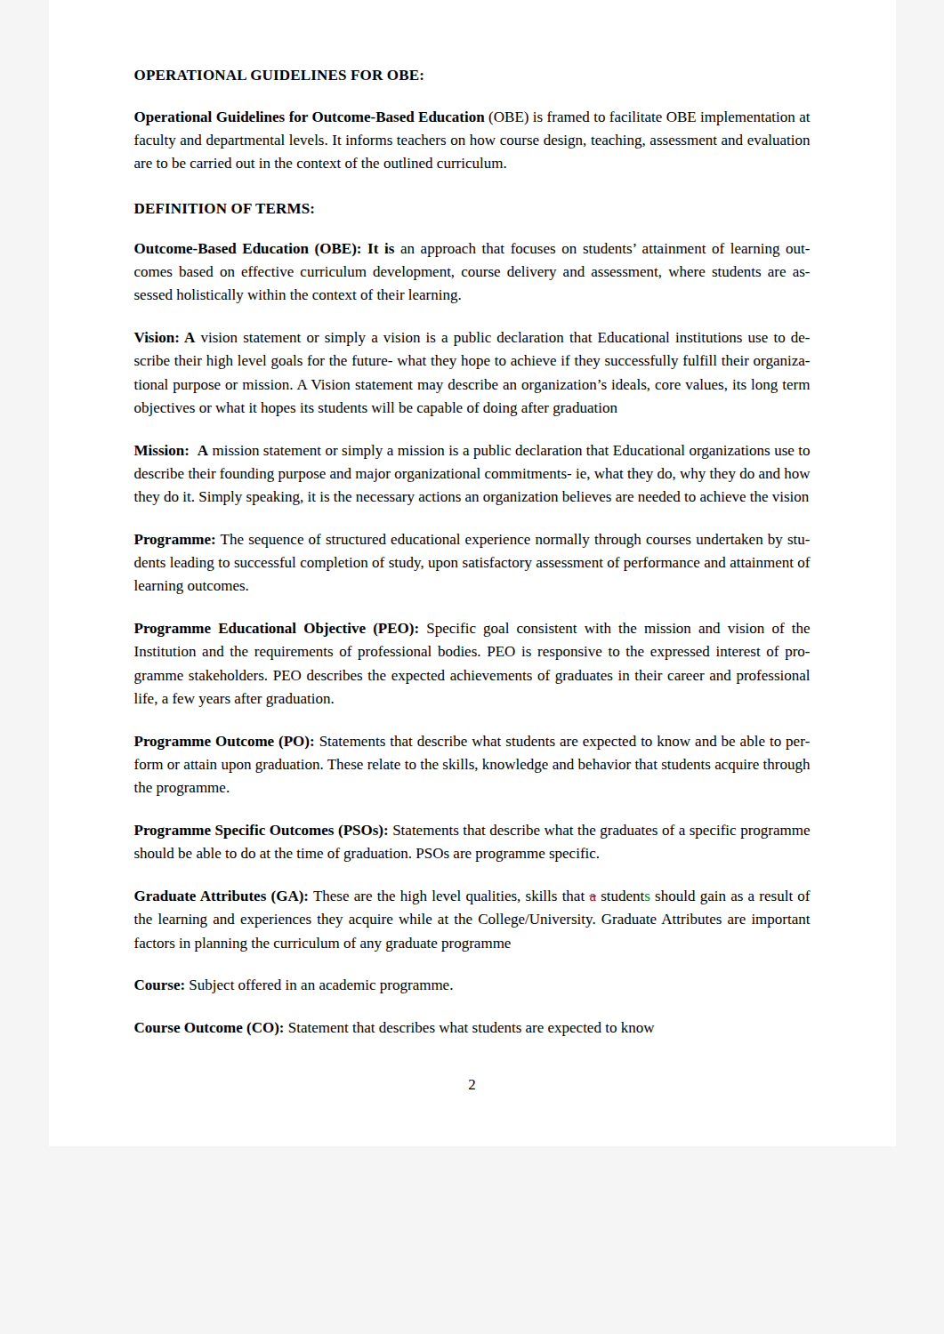OPERATIONAL GUIDELINES FOR OBE:
Operational Guidelines for Outcome-Based Education (OBE) is framed to facilitate OBE implementation at faculty and departmental levels. It informs teachers on how course design, teaching, assessment and evaluation are to be carried out in the context of the outlined curriculum.
DEFINITION OF TERMS:
Outcome-Based Education (OBE): It is an approach that focuses on students’ attainment of learning outcomes based on effective curriculum development, course delivery and assessment, where students are assessed holistically within the context of their learning.
Vision: A vision statement or simply a vision is a public declaration that Educational institutions use to describe their high level goals for the future- what they hope to achieve if they successfully fulfill their organizational purpose or mission. A Vision statement may describe an organization’s ideals, core values, its long term objectives or what it hopes its students will be capable of doing after graduation
Mission: A mission statement or simply a mission is a public declaration that Educational organizations use to describe their founding purpose and major organizational commitments- ie, what they do, why they do and how they do it. Simply speaking, it is the necessary actions an organization believes are needed to achieve the vision
Programme: The sequence of structured educational experience normally through courses undertaken by students leading to successful completion of study, upon satisfactory assessment of performance and attainment of learning outcomes.
Programme Educational Objective (PEO): Specific goal consistent with the mission and vision of the Institution and the requirements of professional bodies. PEO is responsive to the expressed interest of programme stakeholders. PEO describes the expected achievements of graduates in their career and professional life, a few years after graduation.
Programme Outcome (PO): Statements that describe what students are expected to know and be able to perform or attain upon graduation. These relate to the skills, knowledge and behavior that students acquire through the programme.
Programme Specific Outcomes (PSOs): Statements that describe what the graduates of a specific programme should be able to do at the time of graduation. PSOs are programme specific.
Graduate Attributes (GA): These are the high level qualities, skills that a students should gain as a result of the learning and experiences they acquire while at the College/University. Graduate Attributes are important factors in planning the curriculum of any graduate programme
Course: Subject offered in an academic programme.
Course Outcome (CO): Statement that describes what students are expected to know
2